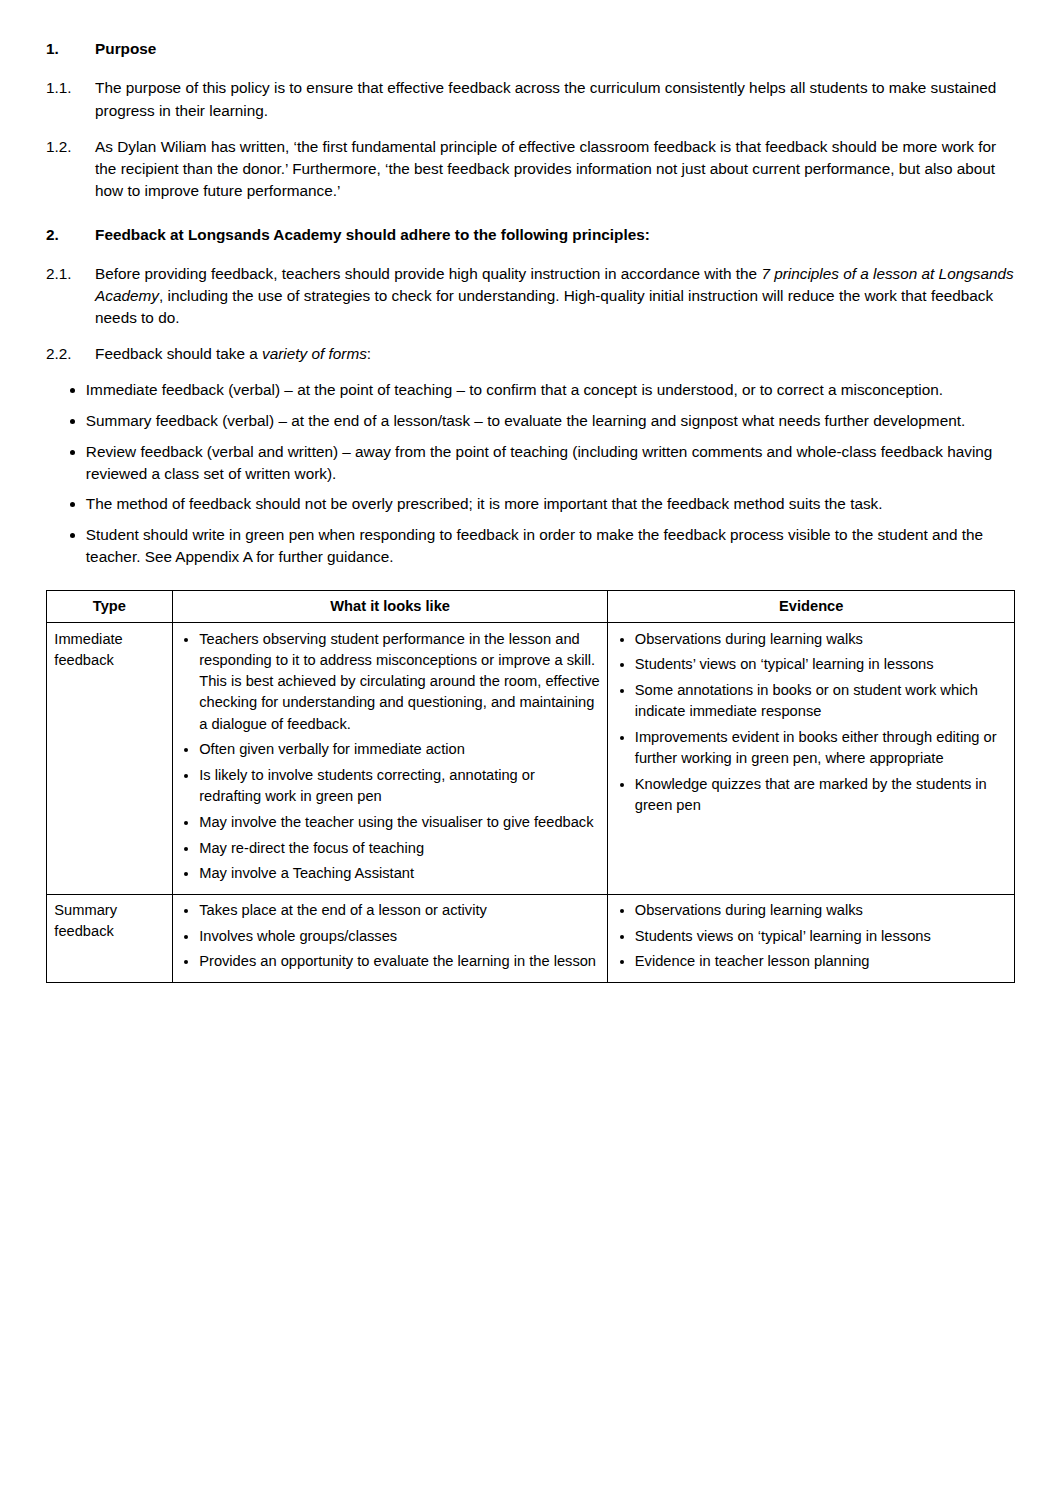1.
Purpose
1.1.
The purpose of this policy is to ensure that effective feedback across the curriculum consistently helps all students to make sustained progress in their learning.
1.2.
As Dylan Wiliam has written, ‘the first fundamental principle of effective classroom feedback is that feedback should be more work for the recipient than the donor.’ Furthermore, ‘the best feedback provides information not just about current performance, but also about how to improve future performance.’
2.
Feedback at Longsands Academy should adhere to the following principles:
2.1.
Before providing feedback, teachers should provide high quality instruction in accordance with the 7 principles of a lesson at Longsands Academy, including the use of strategies to check for understanding. High-quality initial instruction will reduce the work that feedback needs to do.
2.2.
Feedback should take a variety of forms:
Immediate feedback (verbal) – at the point of teaching – to confirm that a concept is understood, or to correct a misconception.
Summary feedback (verbal) – at the end of a lesson/task – to evaluate the learning and signpost what needs further development.
Review feedback (verbal and written) – away from the point of teaching (including written comments and whole-class feedback having reviewed a class set of written work).
The method of feedback should not be overly prescribed; it is more important that the feedback method suits the task.
Student should write in green pen when responding to feedback in order to make the feedback process visible to the student and the teacher. See Appendix A for further guidance.
| Type | What it looks like | Evidence |
| --- | --- | --- |
| Immediate feedback | Teachers observing student performance in the lesson and responding to it to address misconceptions or improve a skill. This is best achieved by circulating around the room, effective checking for understanding and questioning, and maintaining a dialogue of feedback. Often given verbally for immediate action Is likely to involve students correcting, annotating or redrafting work in green pen May involve the teacher using the visualiser to give feedback May re-direct the focus of teaching May involve a Teaching Assistant | Observations during learning walks Students’ views on ‘typical’ learning in lessons Some annotations in books or on student work which indicate immediate response Improvements evident in books either through editing or further working in green pen, where appropriate Knowledge quizzes that are marked by the students in green pen |
| Summary feedback | Takes place at the end of a lesson or activity Involves whole groups/classes Provides an opportunity to evaluate the learning in the lesson | Observations during learning walks Students views on ‘typical’ learning in lessons Evidence in teacher lesson planning |